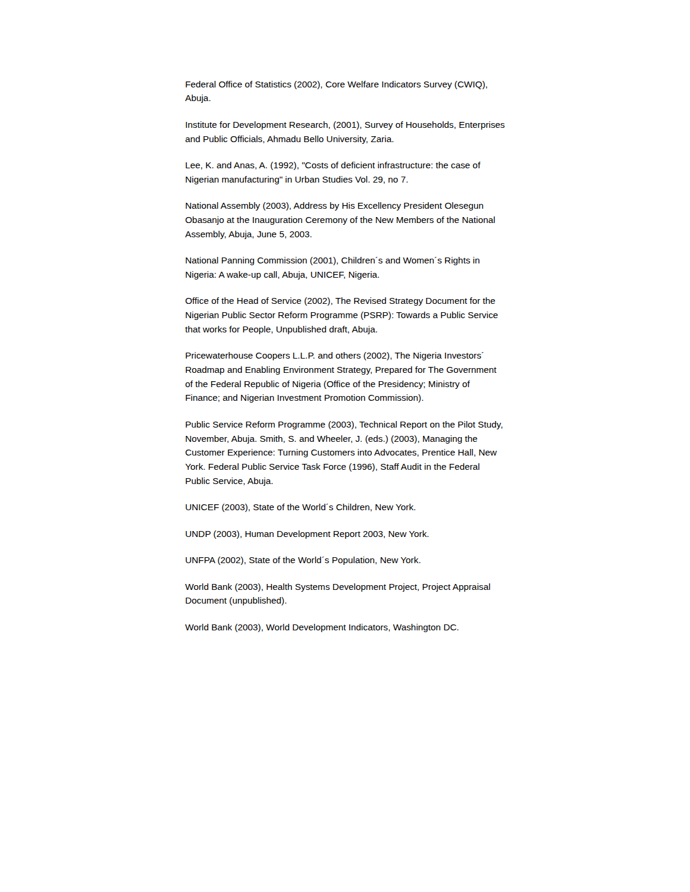Federal Office of Statistics (2002), Core Welfare Indicators Survey (CWIQ), Abuja.
Institute for Development Research, (2001), Survey of Households, Enterprises and Public Officials, Ahmadu Bello University, Zaria.
Lee, K. and Anas, A. (1992), "Costs of deficient infrastructure: the case of Nigerian manufacturing" in Urban Studies Vol. 29, no 7.
National Assembly (2003), Address by His Excellency President Olesegun Obasanjo at the Inauguration Ceremony of the New Members of the National Assembly, Abuja, June 5, 2003.
National Panning Commission (2001), Children´s and Women´s Rights in Nigeria: A wake-up call, Abuja, UNICEF, Nigeria.
Office of the Head of Service (2002), The Revised Strategy Document for the Nigerian Public Sector Reform Programme (PSRP): Towards a Public Service that works for People, Unpublished draft, Abuja.
Pricewaterhouse Coopers L.L.P. and others (2002), The Nigeria Investors´ Roadmap and Enabling Environment Strategy, Prepared for The Government of the Federal Republic of Nigeria (Office of the Presidency; Ministry of Finance; and Nigerian Investment Promotion Commission).
Public Service Reform Programme (2003), Technical Report on the Pilot Study, November, Abuja. Smith, S. and Wheeler, J. (eds.) (2003), Managing the Customer Experience: Turning Customers into Advocates, Prentice Hall, New York. Federal Public Service Task Force (1996), Staff Audit in the Federal Public Service, Abuja.
UNICEF (2003), State of the World´s Children, New York.
UNDP (2003), Human Development Report 2003, New York.
UNFPA (2002), State of the World´s Population, New York.
World Bank (2003), Health Systems Development Project, Project Appraisal Document (unpublished).
World Bank (2003), World Development Indicators, Washington DC.